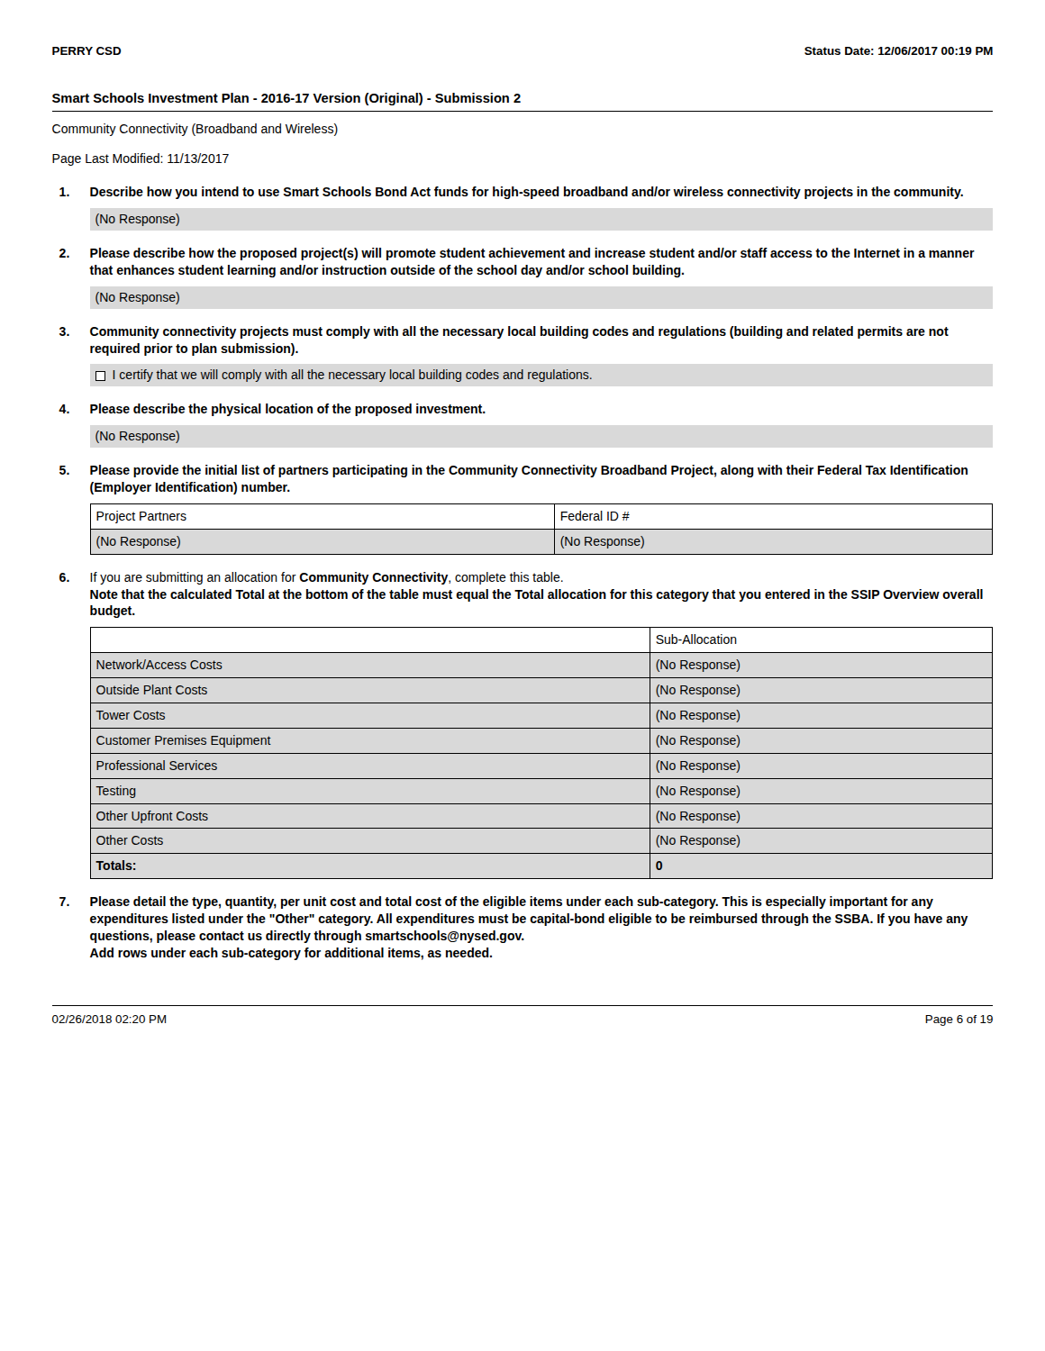PERRY CSD
Status Date: 12/06/2017 00:19 PM
Smart Schools Investment Plan - 2016-17 Version (Original) - Submission 2
Community Connectivity (Broadband and Wireless)
Page Last Modified: 11/13/2017
1.
Describe how you intend to use Smart Schools Bond Act funds for high-speed broadband and/or wireless connectivity projects in the community.
(No Response)
2.
Please describe how the proposed project(s) will promote student achievement and increase student and/or staff access to the Internet in a manner that enhances student learning and/or instruction outside of the school day and/or school building.
(No Response)
3.
Community connectivity projects must comply with all the necessary local building codes and regulations (building and related permits are not required prior to plan submission).
I certify that we will comply with all the necessary local building codes and regulations.
4.
Please describe the physical location of the proposed investment.
(No Response)
5.
Please provide the initial list of partners participating in the Community Connectivity Broadband Project, along with their Federal Tax Identification (Employer Identification) number.
| Project Partners | Federal ID # |
| --- | --- |
| (No Response) | (No Response) |
6.
If you are submitting an allocation for Community Connectivity, complete this table.
Note that the calculated Total at the bottom of the table must equal the Total allocation for this category that you entered in the SSIP Overview overall budget.
| | Sub-Allocation |
| --- | --- |
| Network/Access Costs | (No Response) |
| Outside Plant Costs | (No Response) |
| Tower Costs | (No Response) |
| Customer Premises Equipment | (No Response) |
| Professional Services | (No Response) |
| Testing | (No Response) |
| Other Upfront Costs | (No Response) |
| Other Costs | (No Response) |
| Totals: | 0 |
7.
Please detail the type, quantity, per unit cost and total cost of the eligible items under each sub-category. This is especially important for any expenditures listed under the "Other" category. All expenditures must be capital-bond eligible to be reimbursed through the SSBA. If you have any questions, please contact us directly through smartschools@nysed.gov.
Add rows under each sub-category for additional items, as needed.
02/26/2018 02:20 PM
Page 6 of 19